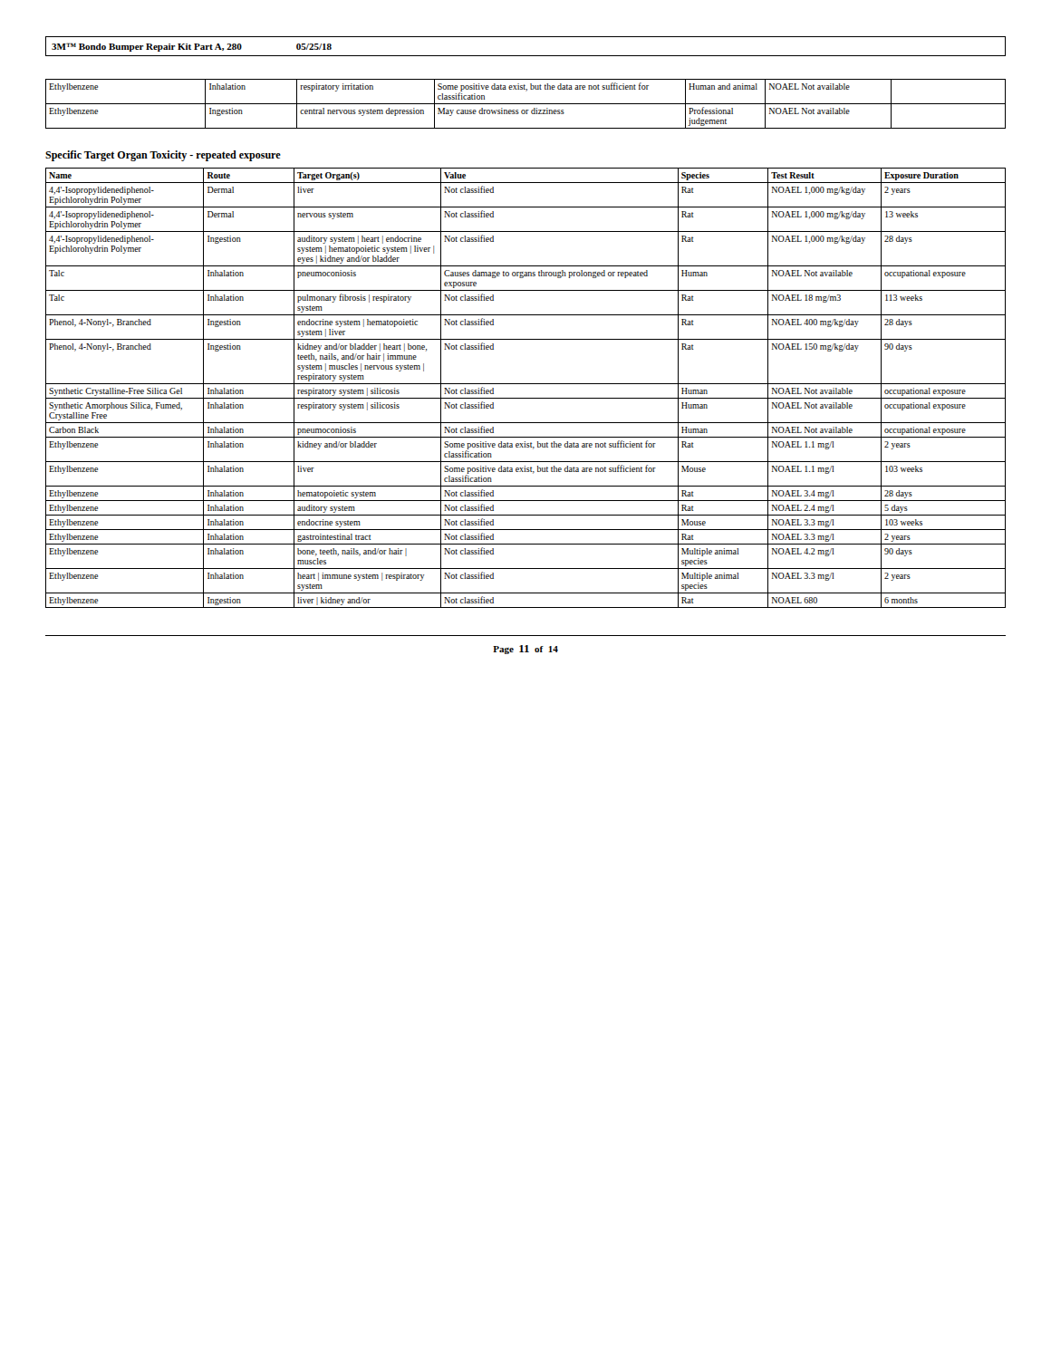3M™ Bondo Bumper Repair Kit Part A, 280 05/25/18
| Ethylbenzene | Inhalation | respiratory irritation | Some positive data exist, but the data are not sufficient for classification | Human and animal | NOAEL Not available | |
| Ethylbenzene | Ingestion | central nervous system depression | May cause drowsiness or dizziness | Professional judgement | NOAEL Not available | |
Specific Target Organ Toxicity - repeated exposure
| Name | Route | Target Organ(s) | Value | Species | Test Result | Exposure Duration |
| --- | --- | --- | --- | --- | --- | --- |
| 4,4'-Isopropylidenediphenol-Epichlorohydrin Polymer | Dermal | liver | Not classified | Rat | NOAEL 1,000 mg/kg/day | 2 years |
| 4,4'-Isopropylidenediphenol-Epichlorohydrin Polymer | Dermal | nervous system | Not classified | Rat | NOAEL 1,000 mg/kg/day | 13 weeks |
| 4,4'-Isopropylidenediphenol-Epichlorohydrin Polymer | Ingestion | auditory system / heart / endocrine system / hematopoietic system / liver / eyes / kidney and/or bladder | Not classified | Rat | NOAEL 1,000 mg/kg/day | 28 days |
| Talc | Inhalation | pneumoconiosis | Causes damage to organs through prolonged or repeated exposure | Human | NOAEL Not available | occupational exposure |
| Talc | Inhalation | pulmonary fibrosis / respiratory system | Not classified | Rat | NOAEL 18 mg/m3 | 113 weeks |
| Phenol, 4-Nonyl-, Branched | Ingestion | endocrine system / hematopoietic system / liver | Not classified | Rat | NOAEL 400 mg/kg/day | 28 days |
| Phenol, 4-Nonyl-, Branched | Ingestion | kidney and/or bladder / heart / bone, teeth, nails, and/or hair / immune system / muscles / nervous system / respiratory system | Not classified | Rat | NOAEL 150 mg/kg/day | 90 days |
| Synthetic Crystalline-Free Silica Gel | Inhalation | respiratory system / silicosis | Not classified | Human | NOAEL Not available | occupational exposure |
| Synthetic Amorphous Silica, Fumed, Crystalline Free | Inhalation | respiratory system / silicosis | Not classified | Human | NOAEL Not available | occupational exposure |
| Carbon Black | Inhalation | pneumoconiosis | Not classified | Human | NOAEL Not available | occupational exposure |
| Ethylbenzene | Inhalation | kidney and/or bladder | Some positive data exist, but the data are not sufficient for classification | Rat | NOAEL 1.1 mg/l | 2 years |
| Ethylbenzene | Inhalation | liver | Some positive data exist, but the data are not sufficient for classification | Mouse | NOAEL 1.1 mg/l | 103 weeks |
| Ethylbenzene | Inhalation | hematopoietic system | Not classified | Rat | NOAEL 3.4 mg/l | 28 days |
| Ethylbenzene | Inhalation | auditory system | Not classified | Rat | NOAEL 2.4 mg/l | 5 days |
| Ethylbenzene | Inhalation | endocrine system | Not classified | Mouse | NOAEL 3.3 mg/l | 103 weeks |
| Ethylbenzene | Inhalation | gastrointestinal tract | Not classified | Rat | NOAEL 3.3 mg/l | 2 years |
| Ethylbenzene | Inhalation | bone, teeth, nails, and/or hair / muscles | Not classified | Multiple animal species | NOAEL 4.2 mg/l | 90 days |
| Ethylbenzene | Inhalation | heart / immune system / respiratory system | Not classified | Multiple animal species | NOAEL 3.3 mg/l | 2 years |
| Ethylbenzene | Ingestion | liver / kidney and/or | Not classified | Rat | NOAEL 680 | 6 months |
Page 11 of 14